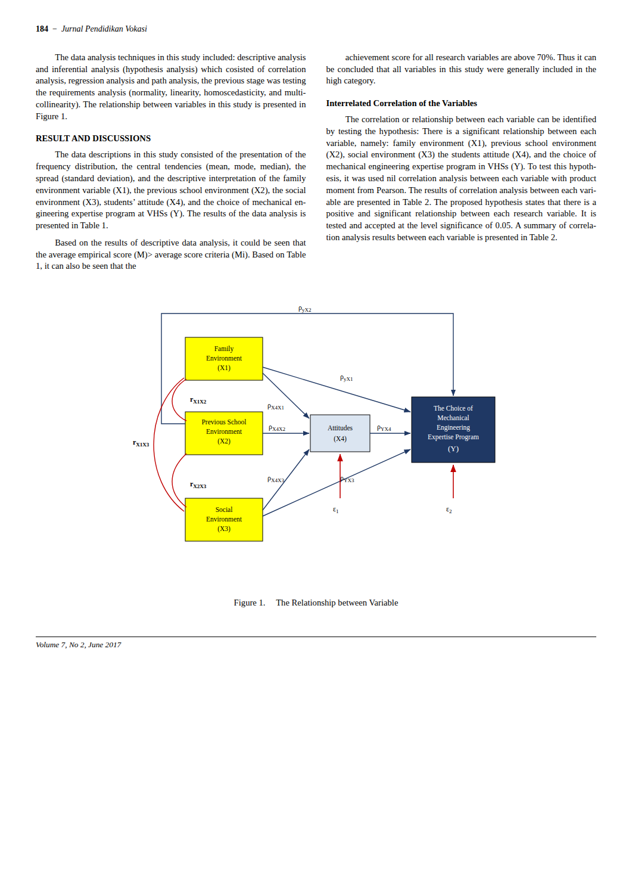184 − Jurnal Pendidikan Vokasi
The data analysis techniques in this study included: descriptive analysis and inferential analysis (hypothesis analysis) which cosisted of correlation analysis, regression analysis and path analysis, the previous stage was testing the requirements analysis (normality, linearity, homoscedasticity, and multicollinearity). The relationship between variables in this study is presented in Figure 1.
Result and Discussions
The data descriptions in this study consisted of the presentation of the frequency distribution, the central tendencies (mean, mode, median), the spread (standard deviation), and the descriptive interpretation of the family environment variable (X1), the previous school environment (X2), the social environment (X3), students’ attitude (X4), and the choice of mechanical engineering expertise program at VHSs (Y). The results of the data analysis is presented in Table 1.
Based on the results of descriptive data analysis, it could be seen that the average empirical score (M)> average score criteria (Mi). Based on Table 1, it can also be seen that the
achievement score for all research variables are above 70%. Thus it can be concluded that all variables in this study were generally included in the high category.
Interrelated Correlation of the Variables
The correlation or relationship between each variable can be identified by testing the hypothesis: There is a significant relationship between each variable, namely: family environment (X1), previous school environment (X2), social environment (X3) the students attitude (X4), and the choice of mechanical engineering expertise program in VHSs (Y). To test this hypothesis, it was used nil correlation analysis between each variable with product moment from Pearson. The results of correlation analysis between each variable are presented in Table 2. The proposed hypothesis states that there is a positive and significant relationship between each research variable. It is tested and accepted at the level significance of 0.05. A summary of correlation analysis results between each variable is presented in Table 2.
Family Environment (X1) Previous School Environment (X2) Social Environment (X3) Attitudes (X4) The Choice of Mechanical Engineering Expertise Program (Y) ρyX2 ρyX1 ρX4X1 ρX4X2 ρX4X3 ρYX3 ρYX4 rX1X2 rX2X3 rX1X3 ε1 ε2
Figure 1. The Relationship between Variable
Volume 7, No 2, June 2017